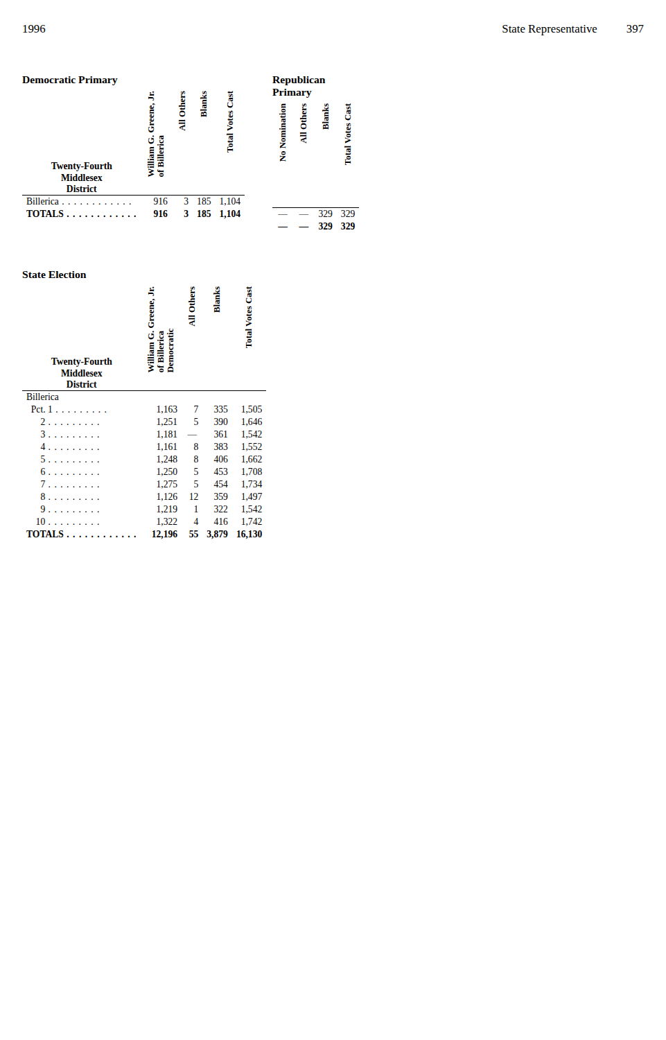1996
State Representative 397
Democratic Primary
| Twenty-Fourth Middlesex District | William G. Greene, Jr. of Billerica | All Others | Blanks | Total Votes Cast |
| --- | --- | --- | --- | --- |
| Billerica | 916 | 3 | 185 | 1,104 |
| TOTALS | 916 | 3 | 185 | 1,104 |
Republican Primary
| No Nomination | All Others | Blanks | Total Votes Cast |
| --- | --- | --- | --- |
| — | — | 329 | 329 |
| — | — | 329 | 329 |
State Election
| Twenty-Fourth Middlesex District | William G. Greene, Jr. of Billerica Democratic | All Others | Blanks | Total Votes Cast |
| --- | --- | --- | --- | --- |
| Billerica | | | | |
| Pct. 1 | 1,163 | 7 | 335 | 1,505 |
| 2 | 1,251 | 5 | 390 | 1,646 |
| 3 | 1,181 | — | 361 | 1,542 |
| 4 | 1,161 | 8 | 383 | 1,552 |
| 5 | 1,248 | 8 | 406 | 1,662 |
| 6 | 1,250 | 5 | 453 | 1,708 |
| 7 | 1,275 | 5 | 454 | 1,734 |
| 8 | 1,126 | 12 | 359 | 1,497 |
| 9 | 1,219 | 1 | 322 | 1,542 |
| 10 | 1,322 | 4 | 416 | 1,742 |
| TOTALS | 12,196 | 55 | 3,879 | 16,130 |